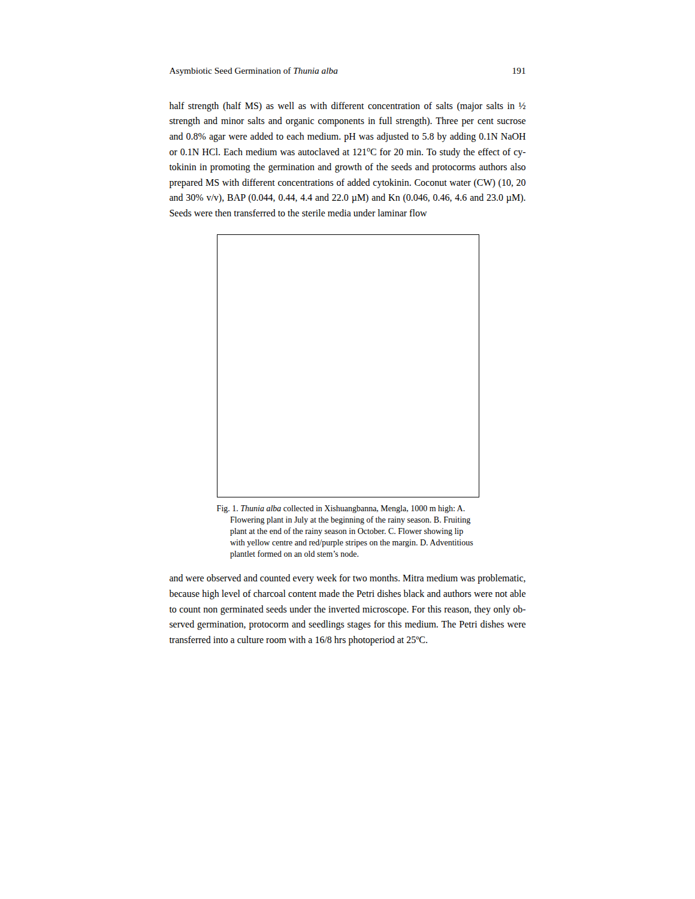Asymbiotic Seed Germination of Thunia alba 191
half strength (half MS) as well as with different concentration of salts (major salts in ½ strength and minor salts and organic components in full strength). Three per cent sucrose and 0.8% agar were added to each medium. pH was adjusted to 5.8 by adding 0.1N NaOH or 0.1N HCl. Each medium was autoclaved at 121oC for 20 min. To study the effect of cytokinin in promoting the germination and growth of the seeds and protocorms authors also prepared MS with different concentrations of added cytokinin. Coconut water (CW) (10, 20 and 30% v/v), BAP (0.044, 0.44, 4.4 and 22.0 µM) and Kn (0.046, 0.46, 4.6 and 23.0 µM). Seeds were then transferred to the sterile media under laminar flow
Fig. 1. Thunia alba collected in Xishuangbanna, Mengla, 1000 m high: A. Flowering plant in July at the beginning of the rainy season. B. Fruiting plant at the end of the rainy season in October. C. Flower showing lip with yellow centre and red/purple stripes on the margin. D. Adventitious plantlet formed on an old stem’s node.
and were observed and counted every week for two months. Mitra medium was problematic, because high level of charcoal content made the Petri dishes black and authors were not able to count non germinated seeds under the inverted microscope. For this reason, they only observed germination, protocorm and seedlings stages for this medium. The Petri dishes were transferred into a culture room with a 16/8 hrs photoperiod at 25ºC.